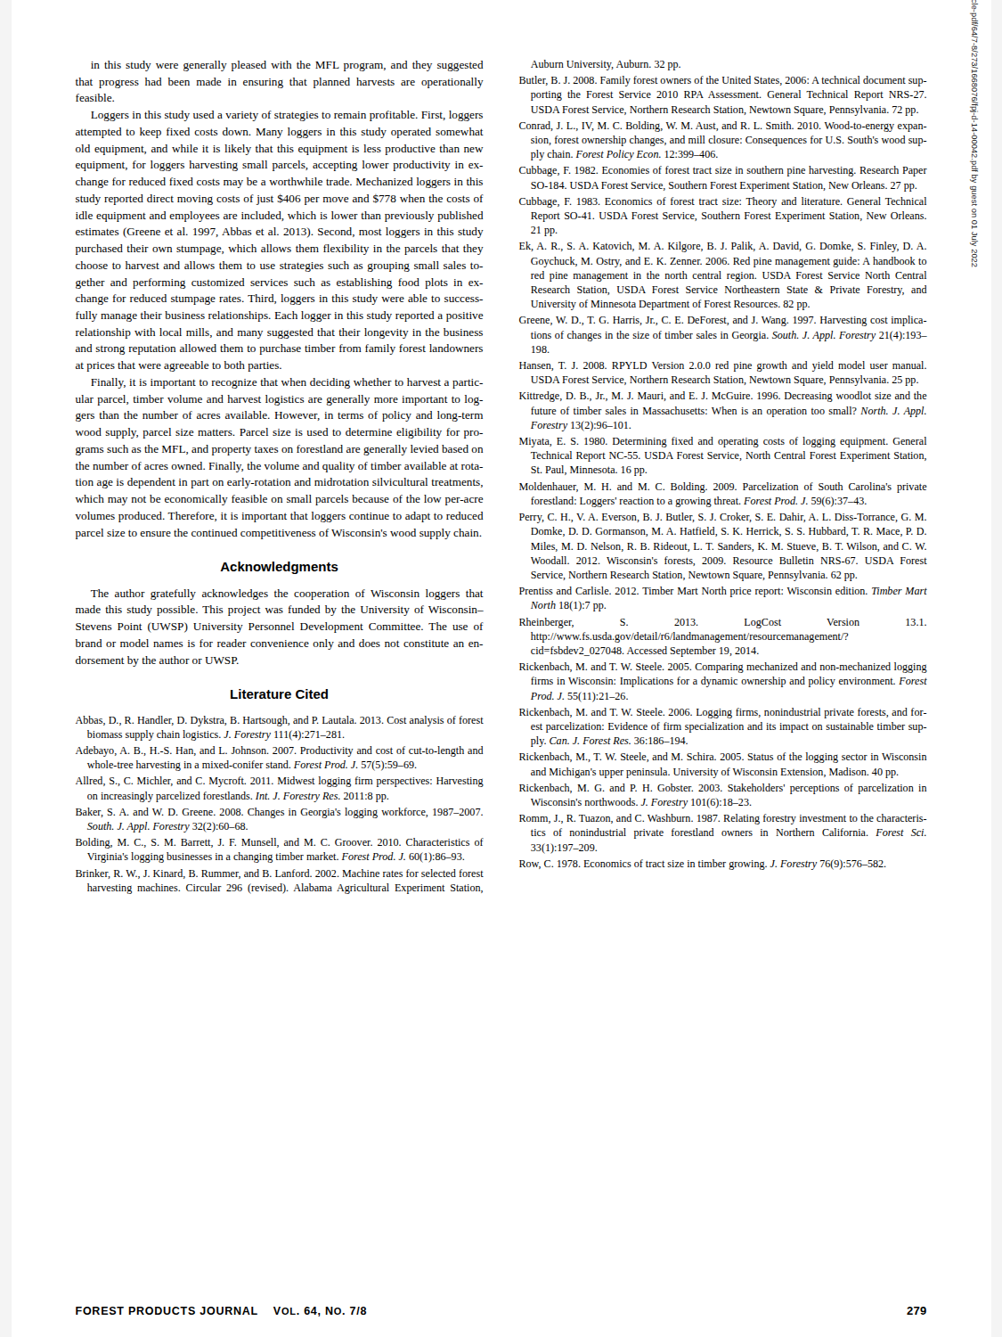Downloaded from http://meridian.allenpress.com/fpj/article-pdf/64/7-8/273/1668076/fpj-d-14-00042.pdf by guest on 01 July 2022
in this study were generally pleased with the MFL program, and they suggested that progress had been made in ensuring that planned harvests are operationally feasible.
Loggers in this study used a variety of strategies to remain profitable. First, loggers attempted to keep fixed costs down. Many loggers in this study operated somewhat old equipment, and while it is likely that this equipment is less productive than new equipment, for loggers harvesting small parcels, accepting lower productivity in exchange for reduced fixed costs may be a worthwhile trade. Mechanized loggers in this study reported direct moving costs of just $406 per move and $778 when the costs of idle equipment and employees are included, which is lower than previously published estimates (Greene et al. 1997, Abbas et al. 2013). Second, most loggers in this study purchased their own stumpage, which allows them flexibility in the parcels that they choose to harvest and allows them to use strategies such as grouping small sales together and performing customized services such as establishing food plots in exchange for reduced stumpage rates. Third, loggers in this study were able to successfully manage their business relationships. Each logger in this study reported a positive relationship with local mills, and many suggested that their longevity in the business and strong reputation allowed them to purchase timber from family forest landowners at prices that were agreeable to both parties.
Finally, it is important to recognize that when deciding whether to harvest a particular parcel, timber volume and harvest logistics are generally more important to loggers than the number of acres available. However, in terms of policy and long-term wood supply, parcel size matters. Parcel size is used to determine eligibility for programs such as the MFL, and property taxes on forestland are generally levied based on the number of acres owned. Finally, the volume and quality of timber available at rotation age is dependent in part on early-rotation and midrotation silvicultural treatments, which may not be economically feasible on small parcels because of the low per-acre volumes produced. Therefore, it is important that loggers continue to adapt to reduced parcel size to ensure the continued competitiveness of Wisconsin's wood supply chain.
Acknowledgments
The author gratefully acknowledges the cooperation of Wisconsin loggers that made this study possible. This project was funded by the University of Wisconsin–Stevens Point (UWSP) University Personnel Development Committee. The use of brand or model names is for reader convenience only and does not constitute an endorsement by the author or UWSP.
Literature Cited
Abbas, D., R. Handler, D. Dykstra, B. Hartsough, and P. Lautala. 2013. Cost analysis of forest biomass supply chain logistics. J. Forestry 111(4):271–281.
Adebayo, A. B., H.-S. Han, and L. Johnson. 2007. Productivity and cost of cut-to-length and whole-tree harvesting in a mixed-conifer stand. Forest Prod. J. 57(5):59–69.
Allred, S., C. Michler, and C. Mycroft. 2011. Midwest logging firm perspectives: Harvesting on increasingly parcelized forestlands. Int. J. Forestry Res. 2011:8 pp.
Baker, S. A. and W. D. Greene. 2008. Changes in Georgia's logging workforce, 1987–2007. South. J. Appl. Forestry 32(2):60–68.
Bolding, M. C., S. M. Barrett, J. F. Munsell, and M. C. Groover. 2010. Characteristics of Virginia's logging businesses in a changing timber market. Forest Prod. J. 60(1):86–93.
Brinker, R. W., J. Kinard, B. Rummer, and B. Lanford. 2002. Machine rates for selected forest harvesting machines. Circular 296 (revised). Alabama Agricultural Experiment Station, Auburn University, Auburn. 32 pp.
Butler, B. J. 2008. Family forest owners of the United States, 2006: A technical document supporting the Forest Service 2010 RPA Assessment. General Technical Report NRS-27. USDA Forest Service, Northern Research Station, Newtown Square, Pennsylvania. 72 pp.
Conrad, J. L., IV, M. C. Bolding, W. M. Aust, and R. L. Smith. 2010. Wood-to-energy expansion, forest ownership changes, and mill closure: Consequences for U.S. South's wood supply chain. Forest Policy Econ. 12:399–406.
Cubbage, F. 1982. Economies of forest tract size in southern pine harvesting. Research Paper SO-184. USDA Forest Service, Southern Forest Experiment Station, New Orleans. 27 pp.
Cubbage, F. 1983. Economics of forest tract size: Theory and literature. General Technical Report SO-41. USDA Forest Service, Southern Forest Experiment Station, New Orleans. 21 pp.
Ek, A. R., S. A. Katovich, M. A. Kilgore, B. J. Palik, A. David, G. Domke, S. Finley, D. A. Goychuck, M. Ostry, and E. K. Zenner. 2006. Red pine management guide: A handbook to red pine management in the north central region. USDA Forest Service North Central Research Station, USDA Forest Service Northeastern State & Private Forestry, and University of Minnesota Department of Forest Resources. 82 pp.
Greene, W. D., T. G. Harris, Jr., C. E. DeForest, and J. Wang. 1997. Harvesting cost implications of changes in the size of timber sales in Georgia. South. J. Appl. Forestry 21(4):193–198.
Hansen, T. J. 2008. RPYLD Version 2.0.0 red pine growth and yield model user manual. USDA Forest Service, Northern Research Station, Newtown Square, Pennsylvania. 25 pp.
Kittredge, D. B., Jr., M. J. Mauri, and E. J. McGuire. 1996. Decreasing woodlot size and the future of timber sales in Massachusetts: When is an operation too small? North. J. Appl. Forestry 13(2):96–101.
Miyata, E. S. 1980. Determining fixed and operating costs of logging equipment. General Technical Report NC-55. USDA Forest Service, North Central Forest Experiment Station, St. Paul, Minnesota. 16 pp.
Moldenhauer, M. H. and M. C. Bolding. 2009. Parcelization of South Carolina's private forestland: Loggers' reaction to a growing threat. Forest Prod. J. 59(6):37–43.
Perry, C. H., V. A. Everson, B. J. Butler, S. J. Croker, S. E. Dahir, A. L. Diss-Torrance, G. M. Domke, D. D. Gormanson, M. A. Hatfield, S. K. Herrick, S. S. Hubbard, T. R. Mace, P. D. Miles, M. D. Nelson, R. B. Rideout, L. T. Sanders, K. M. Stueve, B. T. Wilson, and C. W. Woodall. 2012. Wisconsin's forests, 2009. Resource Bulletin NRS-67. USDA Forest Service, Northern Research Station, Newtown Square, Pennsylvania. 62 pp.
Prentiss and Carlisle. 2012. Timber Mart North price report: Wisconsin edition. Timber Mart North 18(1):7 pp.
Rheinberger, S. 2013. LogCost Version 13.1. http://www.fs.usda.gov/detail/r6/landmanagement/resourcemanagement/?cid=fsbdev2_027048. Accessed September 19, 2014.
Rickenbach, M. and T. W. Steele. 2005. Comparing mechanized and non-mechanized logging firms in Wisconsin: Implications for a dynamic ownership and policy environment. Forest Prod. J. 55(11):21–26.
Rickenbach, M. and T. W. Steele. 2006. Logging firms, nonindustrial private forests, and forest parcelization: Evidence of firm specialization and its impact on sustainable timber supply. Can. J. Forest Res. 36:186–194.
Rickenbach, M., T. W. Steele, and M. Schira. 2005. Status of the logging sector in Wisconsin and Michigan's upper peninsula. University of Wisconsin Extension, Madison. 40 pp.
Rickenbach, M. G. and P. H. Gobster. 2003. Stakeholders' perceptions of parcelization in Wisconsin's northwoods. J. Forestry 101(6):18–23.
Romm, J., R. Tuazon, and C. Washburn. 1987. Relating forestry investment to the characteristics of nonindustrial private forestland owners in Northern California. Forest Sci. 33(1):197–209.
Row, C. 1978. Economics of tract size in timber growing. J. Forestry 76(9):576–582.
FOREST PRODUCTS JOURNAL VOL. 64, NO. 7/8
279